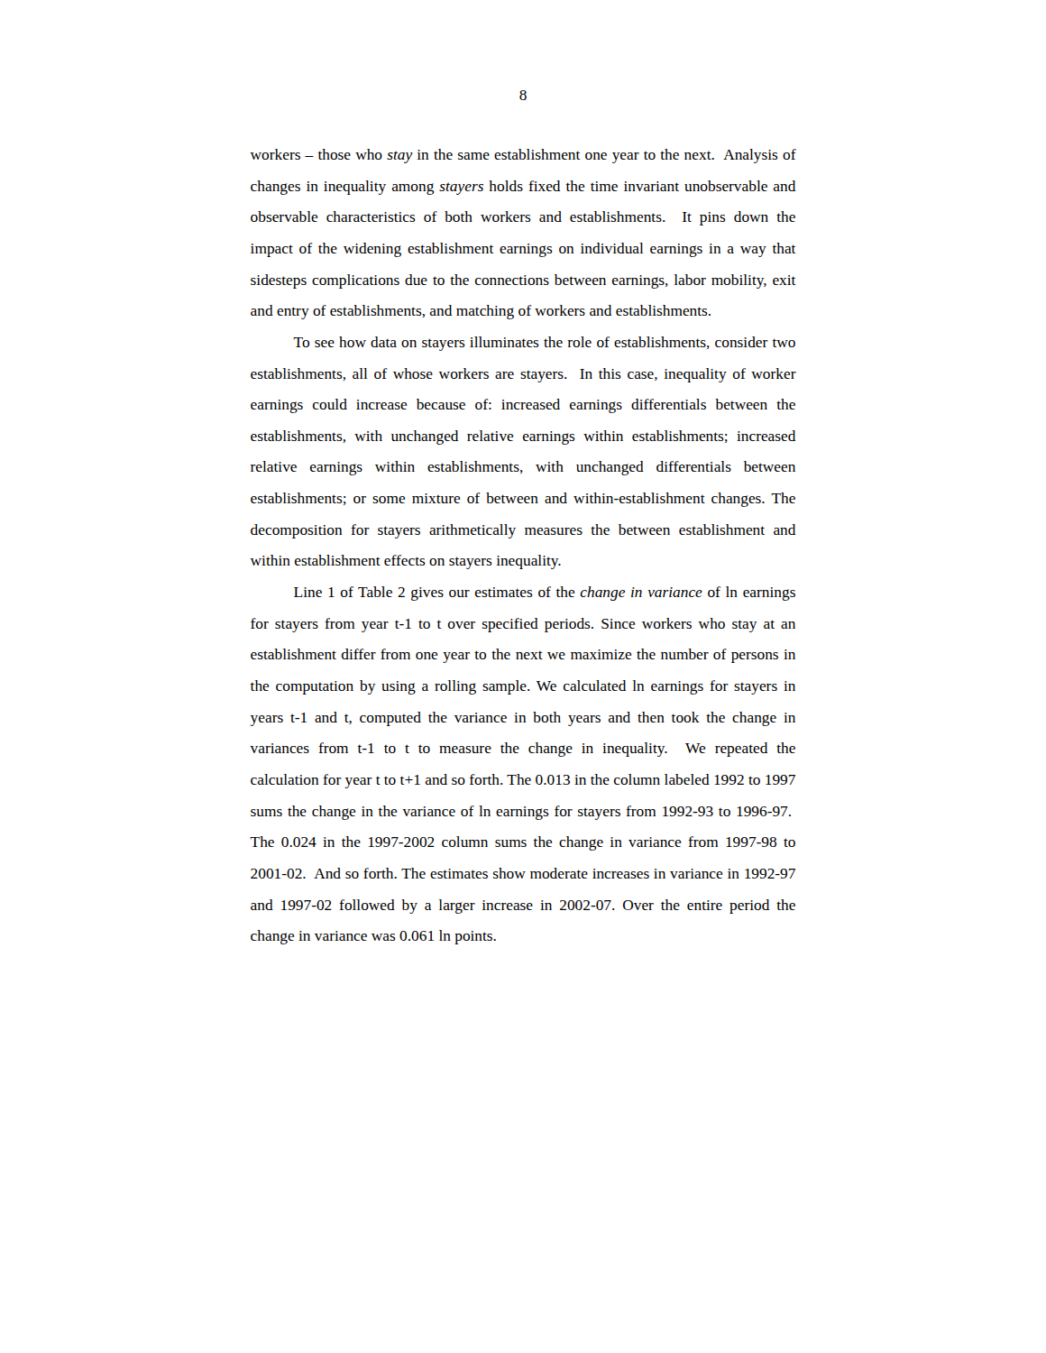8
workers – those who stay in the same establishment one year to the next. Analysis of changes in inequality among stayers holds fixed the time invariant unobservable and observable characteristics of both workers and establishments. It pins down the impact of the widening establishment earnings on individual earnings in a way that sidesteps complications due to the connections between earnings, labor mobility, exit and entry of establishments, and matching of workers and establishments.
To see how data on stayers illuminates the role of establishments, consider two establishments, all of whose workers are stayers. In this case, inequality of worker earnings could increase because of: increased earnings differentials between the establishments, with unchanged relative earnings within establishments; increased relative earnings within establishments, with unchanged differentials between establishments; or some mixture of between and within-establishment changes. The decomposition for stayers arithmetically measures the between establishment and within establishment effects on stayers inequality.
Line 1 of Table 2 gives our estimates of the change in variance of ln earnings for stayers from year t-1 to t over specified periods. Since workers who stay at an establishment differ from one year to the next we maximize the number of persons in the computation by using a rolling sample. We calculated ln earnings for stayers in years t-1 and t, computed the variance in both years and then took the change in variances from t-1 to t to measure the change in inequality. We repeated the calculation for year t to t+1 and so forth. The 0.013 in the column labeled 1992 to 1997 sums the change in the variance of ln earnings for stayers from 1992-93 to 1996-97. The 0.024 in the 1997-2002 column sums the change in variance from 1997-98 to 2001-02. And so forth. The estimates show moderate increases in variance in 1992-97 and 1997-02 followed by a larger increase in 2002-07. Over the entire period the change in variance was 0.061 ln points.